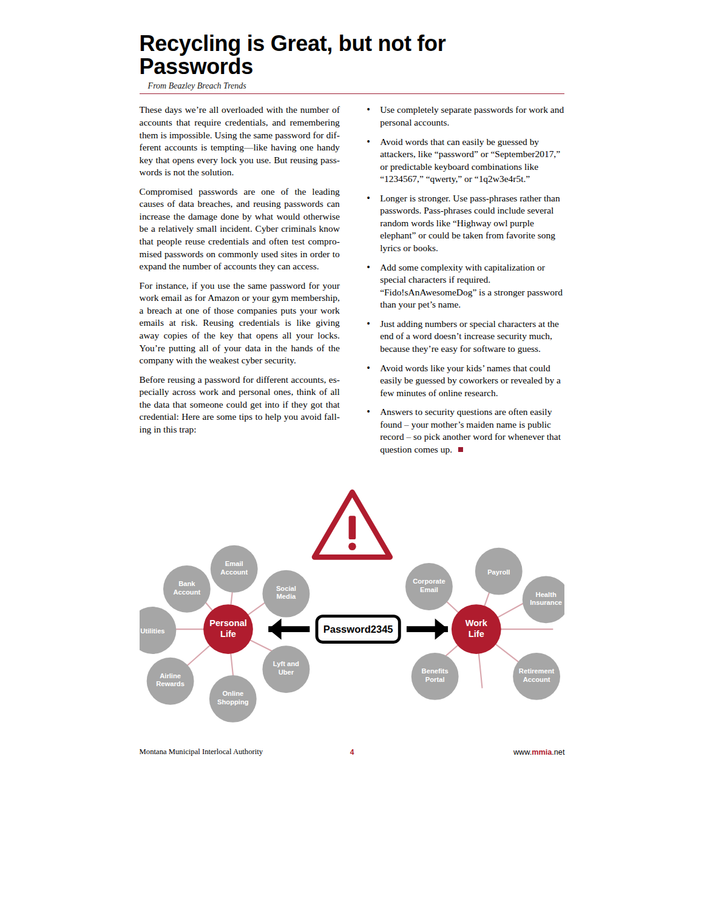Recycling is Great, but not for Passwords
From Beazley Breach Trends
These days we’re all overloaded with the number of accounts that require credentials, and remembering them is impossible. Using the same password for different accounts is tempting—like having one handy key that opens every lock you use. But reusing passwords is not the solution.
Compromised passwords are one of the leading causes of data breaches, and reusing passwords can increase the damage done by what would otherwise be a relatively small incident. Cyber criminals know that people reuse credentials and often test compromised passwords on commonly used sites in order to expand the number of accounts they can access.
For instance, if you use the same password for your work email as for Amazon or your gym membership, a breach at one of those companies puts your work emails at risk. Reusing credentials is like giving away copies of the key that opens all your locks. You’re putting all of your data in the hands of the company with the weakest cyber security.
Before reusing a password for different accounts, especially across work and personal ones, think of all the data that someone could get into if they got that credential: Here are some tips to help you avoid falling in this trap:
Use completely separate passwords for work and personal accounts.
Avoid words that can easily be guessed by attackers, like “password” or “September2017,” or predictable keyboard combinations like “1234567,” “qwerty,” or “1q2w3e4r5t.”
Longer is stronger. Use pass-phrases rather than passwords. Pass-phrases could include several random words like “Highway owl purple elephant” or could be taken from favorite song lyrics or books.
Add some complexity with capitalization or special characters if required. “Fido!sAnAwesomeDog” is a stronger password than your pet’s name.
Just adding numbers or special characters at the end of a word doesn’t increase security much, because they’re easy for software to guess.
Avoid words like your kids’ names that could easily be guessed by coworkers or revealed by a few minutes of online research.
Answers to security questions are often easily found – your mother’s maiden name is public record – so pick another word for whenever that question comes up.
Email Account Bank Account Social Media Utilities Lyft and Uber Airline Rewards Online Shopping Personal Life Corporate Email Payroll Health Insurance Retirement Account Benefits Portal Work Life Password2345
Montana Municipal Interlocal Authority
4
www.mmia.net